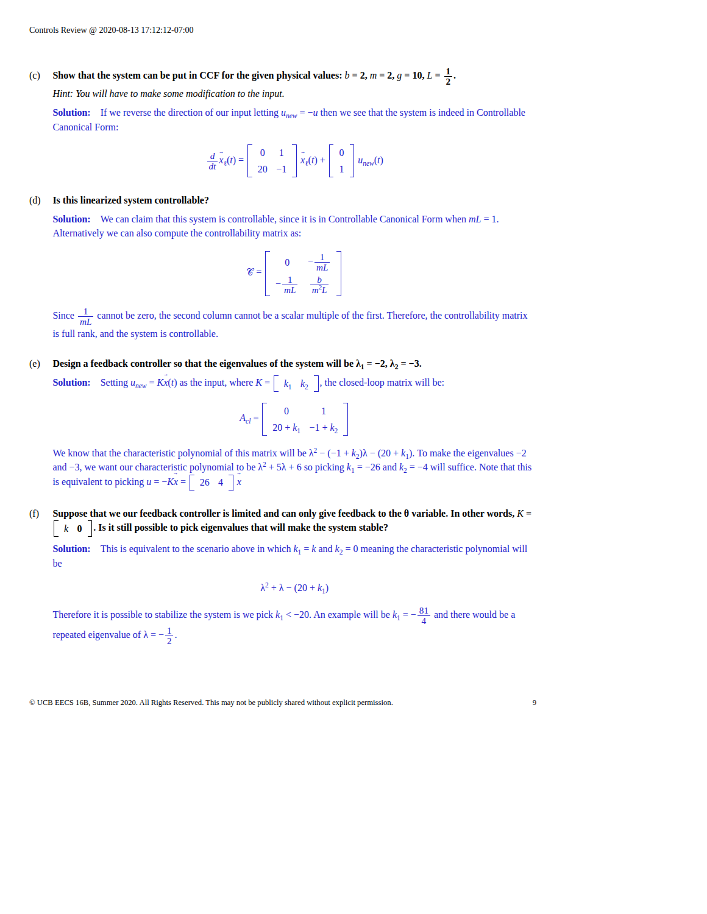Controls Review @ 2020-08-13 17:12:12-07:00
(c) Show that the system can be put in CCF for the given physical values: b = 2, m = 2, g = 10, L = 12.
Hint: You will have to make some modification to the input.
Solution: If we reverse the direction of our input letting unew = −u then we see that the system is indeed in Controllable Canonical Form:
ddt xℓ(t) =
| 0 | 1 |
| 20 | −1 |
xℓ(t) +
| 0 |
| 1 |
unew(t)
(d) Is this linearized system controllable?
Solution: We can claim that this system is controllable, since it is in Controllable Canonical Form when mL = 1. Alternatively we can also compute the controllability matrix as:
𝒞 =
| 0 | − 1 mL |
| − 1 mL | b m 2 L |
Since 1 mL cannot be zero, the second column cannot be a scalar multiple of the first. Therefore, the controllability matrix is full rank, and the system is controllable.
(e) Design a feedback controller so that the eigenvalues of the system will be λ1 = −2, λ2 = −3.
Solution: Setting unew = Kx(t) as the input, where K =
| k 1 | k 2 |
, the closed-loop matrix will be:
Acl =
| 0 | 1 |
| 20 + k 1 | −1 + k 2 |
We know that the characteristic polynomial of this matrix will be λ2 − (−1 + k2)λ − (20 + k1). To make the eigenvalues −2 and −3, we want our characteristic polynomial to be λ2 + 5λ + 6 so picking k1 = −26 and k2 = −4 will suffice. Note that this is equivalent to picking u = −Kx =
| 26 | 4 |
x
(f) Suppose that we our feedback controller is limited and can only give feedback to the θ variable. In other words, K =
| k | 0 |
. Is it still possible to pick eigenvalues that will make the system stable?
Solution: This is equivalent to the scenario above in which k1 = k and k2 = 0 meaning the characteristic polynomial will be
λ2 + λ − (20 + k1)
Therefore it is possible to stabilize the system is we pick k1 < −20. An example will be k1 = −814 and there would be a repeated eigenvalue of λ = −12.
© UCB EECS 16B, Summer 2020. All Rights Reserved. This may not be publicly shared without explicit permission. 9